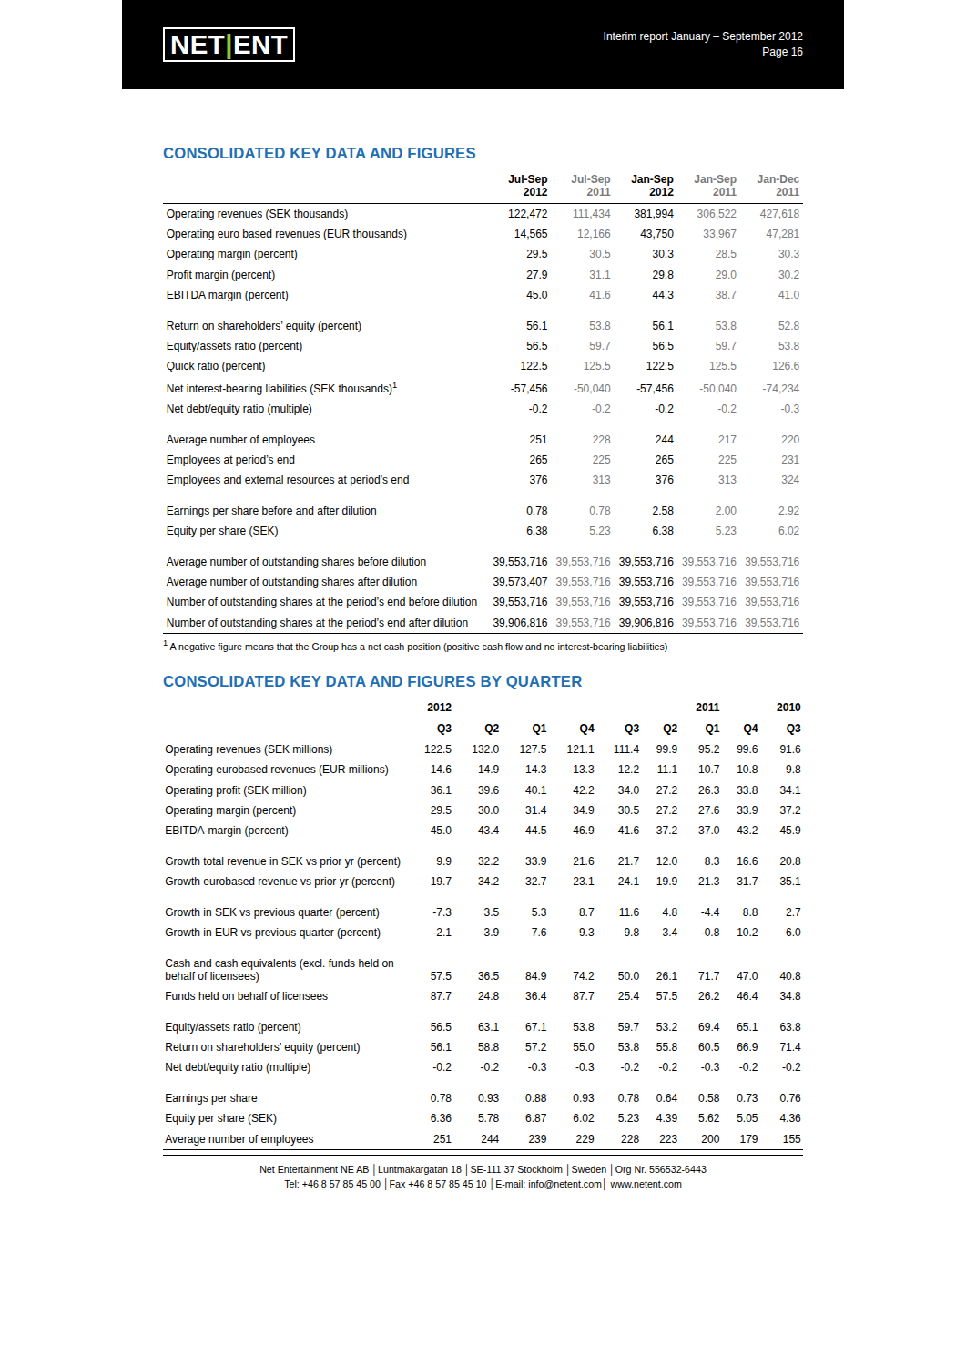NET|ENT
Interim report January – September 2012
Page 16
CONSOLIDATED KEY DATA AND FIGURES
| | Jul-Sep 2012 | Jul-Sep 2011 | Jan-Sep 2012 | Jan-Sep 2011 | Jan-Dec 2011 |
| --- | --- | --- | --- | --- | --- |
| Operating revenues (SEK thousands) | 122,472 | 111,434 | 381,994 | 306,522 | 427,618 |
| Operating euro based revenues (EUR thousands) | 14,565 | 12,166 | 43,750 | 33,967 | 47,281 |
| Operating margin (percent) | 29.5 | 30.5 | 30.3 | 28.5 | 30.3 |
| Profit margin (percent) | 27.9 | 31.1 | 29.8 | 29.0 | 30.2 |
| EBITDA margin (percent) | 45.0 | 41.6 | 44.3 | 38.7 | 41.0 |
| Return on shareholders’ equity (percent) | 56.1 | 53.8 | 56.1 | 53.8 | 52.8 |
| Equity/assets ratio (percent) | 56.5 | 59.7 | 56.5 | 59.7 | 53.8 |
| Quick ratio (percent) | 122.5 | 125.5 | 122.5 | 125.5 | 126.6 |
| Net interest-bearing liabilities (SEK thousands) 1 | -57,456 | -50,040 | -57,456 | -50,040 | -74,234 |
| Net debt/equity ratio (multiple) | -0.2 | -0.2 | -0.2 | -0.2 | -0.3 |
| Average number of employees | 251 | 228 | 244 | 217 | 220 |
| Employees at period’s end | 265 | 225 | 265 | 225 | 231 |
| Employees and external resources at period’s end | 376 | 313 | 376 | 313 | 324 |
| Earnings per share before and after dilution | 0.78 | 0.78 | 2.58 | 2.00 | 2.92 |
| Equity per share (SEK) | 6.38 | 5.23 | 6.38 | 5.23 | 6.02 |
| Average number of outstanding shares before dilution | 39,553,716 | 39,553,716 | 39,553,716 | 39,553,716 | 39,553,716 |
| Average number of outstanding shares after dilution | 39,573,407 | 39,553,716 | 39,553,716 | 39,553,716 | 39,553,716 |
| Number of outstanding shares at the period’s end before dilution | 39,553,716 | 39,553,716 | 39,553,716 | 39,553,716 | 39,553,716 |
| Number of outstanding shares at the period’s end after dilution | 39,906,816 | 39,553,716 | 39,906,816 | 39,553,716 | 39,553,716 |
1 A negative figure means that the Group has a net cash position (positive cash flow and no interest-bearing liabilities)
CONSOLIDATED KEY DATA AND FIGURES BY QUARTER
| | 2012 | | | | | | 2011 | | 2010 |
| --- | --- | --- | --- | --- | --- | --- | --- | --- | --- |
| | Q3 | Q2 | Q1 | Q4 | Q3 | Q2 | Q1 | Q4 | Q3 |
| Operating revenues (SEK millions) | 122.5 | 132.0 | 127.5 | 121.1 | 111.4 | 99.9 | 95.2 | 99.6 | 91.6 |
| Operating eurobased revenues (EUR millions) | 14.6 | 14.9 | 14.3 | 13.3 | 12.2 | 11.1 | 10.7 | 10.8 | 9.8 |
| Operating profit (SEK million) | 36.1 | 39.6 | 40.1 | 42.2 | 34.0 | 27.2 | 26.3 | 33.8 | 34.1 |
| Operating margin (percent) | 29.5 | 30.0 | 31.4 | 34.9 | 30.5 | 27.2 | 27.6 | 33.9 | 37.2 |
| EBITDA-margin (percent) | 45.0 | 43.4 | 44.5 | 46.9 | 41.6 | 37.2 | 37.0 | 43.2 | 45.9 |
| Growth total revenue in SEK vs prior yr (percent) | 9.9 | 32.2 | 33.9 | 21.6 | 21.7 | 12.0 | 8.3 | 16.6 | 20.8 |
| Growth eurobased revenue vs prior yr (percent) | 19.7 | 34.2 | 32.7 | 23.1 | 24.1 | 19.9 | 21.3 | 31.7 | 35.1 |
| Growth in SEK vs previous quarter (percent) | -7.3 | 3.5 | 5.3 | 8.7 | 11.6 | 4.8 | -4.4 | 8.8 | 2.7 |
| Growth in EUR vs previous quarter (percent) | -2.1 | 3.9 | 7.6 | 9.3 | 9.8 | 3.4 | -0.8 | 10.2 | 6.0 |
| Cash and cash equivalents (excl. funds held on behalf of licensees) | 57.5 | 36.5 | 84.9 | 74.2 | 50.0 | 26.1 | 71.7 | 47.0 | 40.8 |
| Funds held on behalf of licensees | 87.7 | 24.8 | 36.4 | 87.7 | 25.4 | 57.5 | 26.2 | 46.4 | 34.8 |
| Equity/assets ratio (percent) | 56.5 | 63.1 | 67.1 | 53.8 | 59.7 | 53.2 | 69.4 | 65.1 | 63.8 |
| Return on shareholders’ equity (percent) | 56.1 | 58.8 | 57.2 | 55.0 | 53.8 | 55.8 | 60.5 | 66.9 | 71.4 |
| Net debt/equity ratio (multiple) | -0.2 | -0.2 | -0.3 | -0.3 | -0.2 | -0.2 | -0.3 | -0.2 | -0.2 |
| Earnings per share | 0.78 | 0.93 | 0.88 | 0.93 | 0.78 | 0.64 | 0.58 | 0.73 | 0.76 |
| Equity per share (SEK) | 6.36 | 5.78 | 6.87 | 6.02 | 5.23 | 4.39 | 5.62 | 5.05 | 4.36 |
| Average number of employees | 251 | 244 | 239 | 229 | 228 | 223 | 200 | 179 | 155 |
Net Entertainment NE AB │Luntmakargatan 18 │SE-111 37 Stockholm │Sweden │Org Nr. 556532-6443
Tel: +46 8 57 85 45 00 │Fax +46 8 57 85 45 10 │E-mail: info@netent.com│ www.netent.com